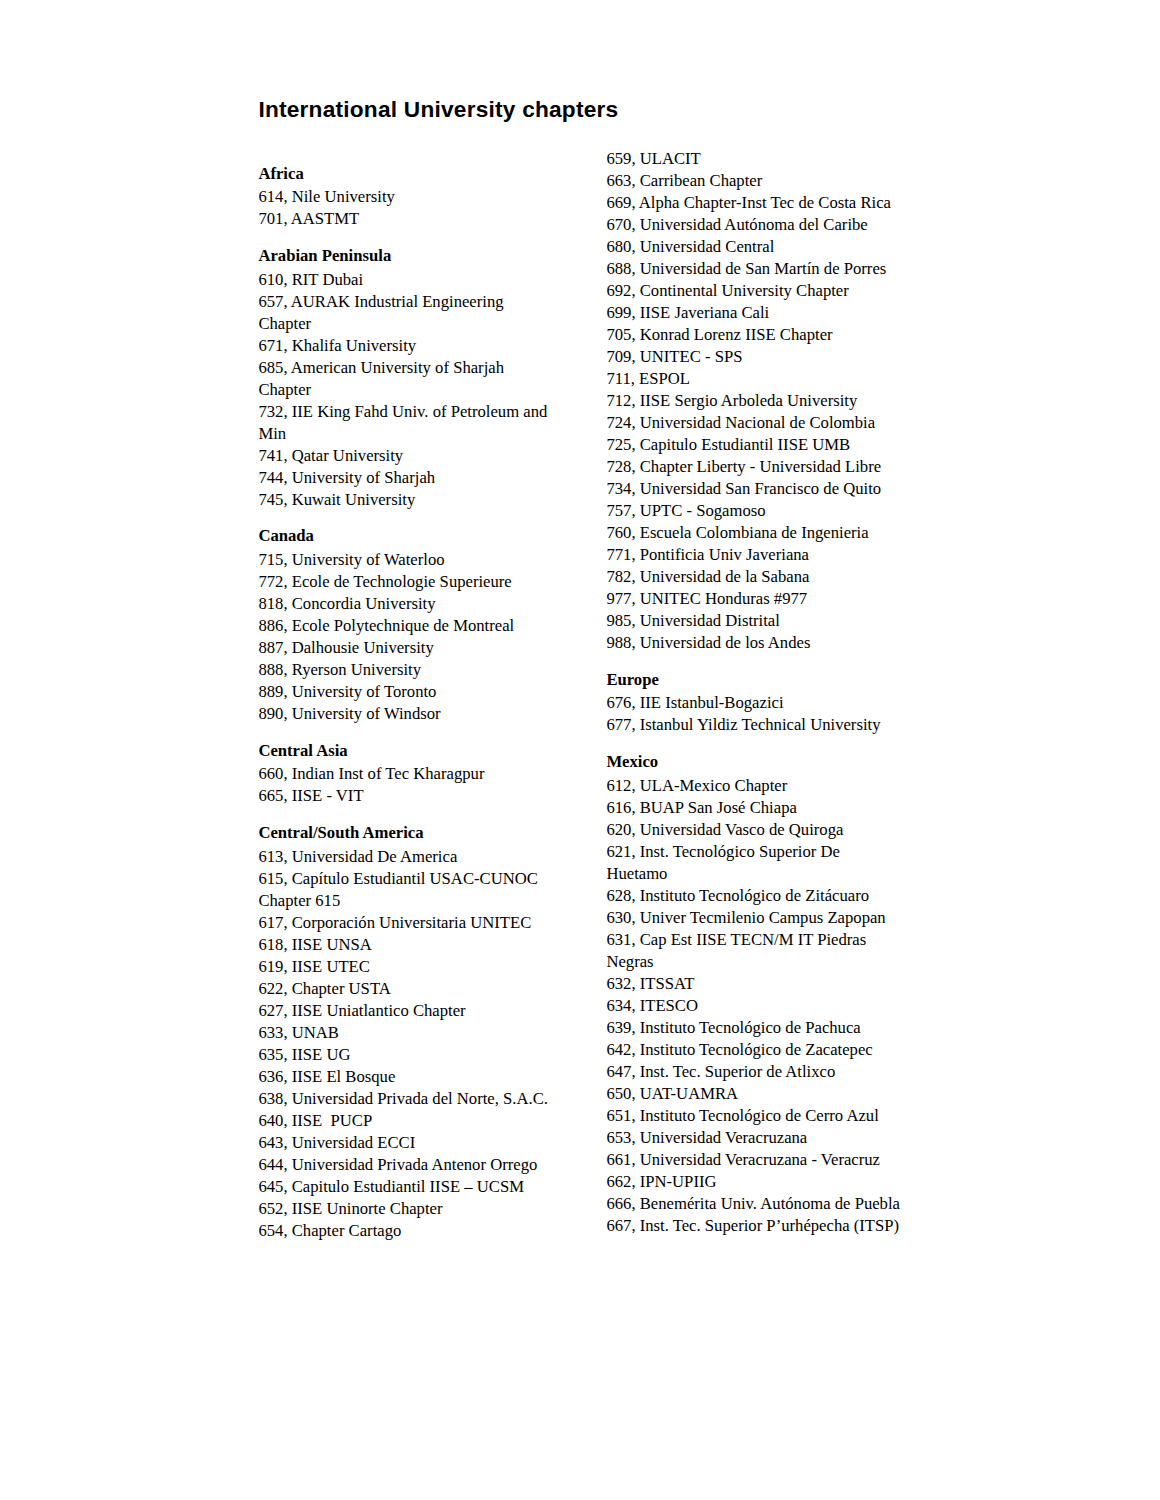International University chapters
Africa
614, Nile University
701, AASTMT
Arabian Peninsula
610, RIT Dubai
657, AURAK Industrial Engineering Chapter
671, Khalifa University
685, American University of Sharjah Chapter
732, IIE King Fahd Univ. of Petroleum and Min
741, Qatar University
744, University of Sharjah
745, Kuwait University
Canada
715, University of Waterloo
772, Ecole de Technologie Superieure
818, Concordia University
886, Ecole Polytechnique de Montreal
887, Dalhousie University
888, Ryerson University
889, University of Toronto
890, University of Windsor
Central Asia
660, Indian Inst of Tec Kharagpur
665, IISE - VIT
Central/South America
613, Universidad De America
615, Capítulo Estudiantil USAC-CUNOC Chapter 615
617, Corporación Universitaria UNITEC
618, IISE UNSA
619, IISE UTEC
622, Chapter USTA
627, IISE Uniatlantico Chapter
633, UNAB
635, IISE UG
636, IISE El Bosque
638, Universidad Privada del Norte, S.A.C.
640, IISE PUCP
643, Universidad ECCI
644, Universidad Privada Antenor Orrego
645, Capitulo Estudiantil IISE – UCSM
652, IISE Uninorte Chapter
654, Chapter Cartago
659, ULACIT
663, Carribean Chapter
669, Alpha Chapter-Inst Tec de Costa Rica
670, Universidad Autónoma del Caribe
680, Universidad Central
688, Universidad de San Martín de Porres
692, Continental University Chapter
699, IISE Javeriana Cali
705, Konrad Lorenz IISE Chapter
709, UNITEC - SPS
711, ESPOL
712, IISE Sergio Arboleda University
724, Universidad Nacional de Colombia
725, Capitulo Estudiantil IISE UMB
728, Chapter Liberty - Universidad Libre
734, Universidad San Francisco de Quito
757, UPTC - Sogamoso
760, Escuela Colombiana de Ingenieria
771, Pontificia Univ Javeriana
782, Universidad de la Sabana
977, UNITEC Honduras #977
985, Universidad Distrital
988, Universidad de los Andes
Europe
676, IIE Istanbul-Bogazici
677, Istanbul Yildiz Technical University
Mexico
612, ULA-Mexico Chapter
616, BUAP San José Chiapa
620, Universidad Vasco de Quiroga
621, Inst. Tecnológico Superior De Huetamo
628, Instituto Tecnológico de Zitácuaro
630, Univer Tecmilenio Campus Zapopan
631, Cap Est IISE TECN/M IT Piedras Negras
632, ITSSAT
634, ITESCO
639, Instituto Tecnológico de Pachuca
642, Instituto Tecnológico de Zacatepec
647, Inst. Tec. Superior de Atlixco
650, UAT-UAMRA
651, Instituto Tecnológico de Cerro Azul
653, Universidad Veracruzana
661, Universidad Veracruzana - Veracruz
662, IPN-UPIIG
666, Benemérita Univ. Autónoma de Puebla
667, Inst. Tec. Superior P’urhépecha (ITSP)